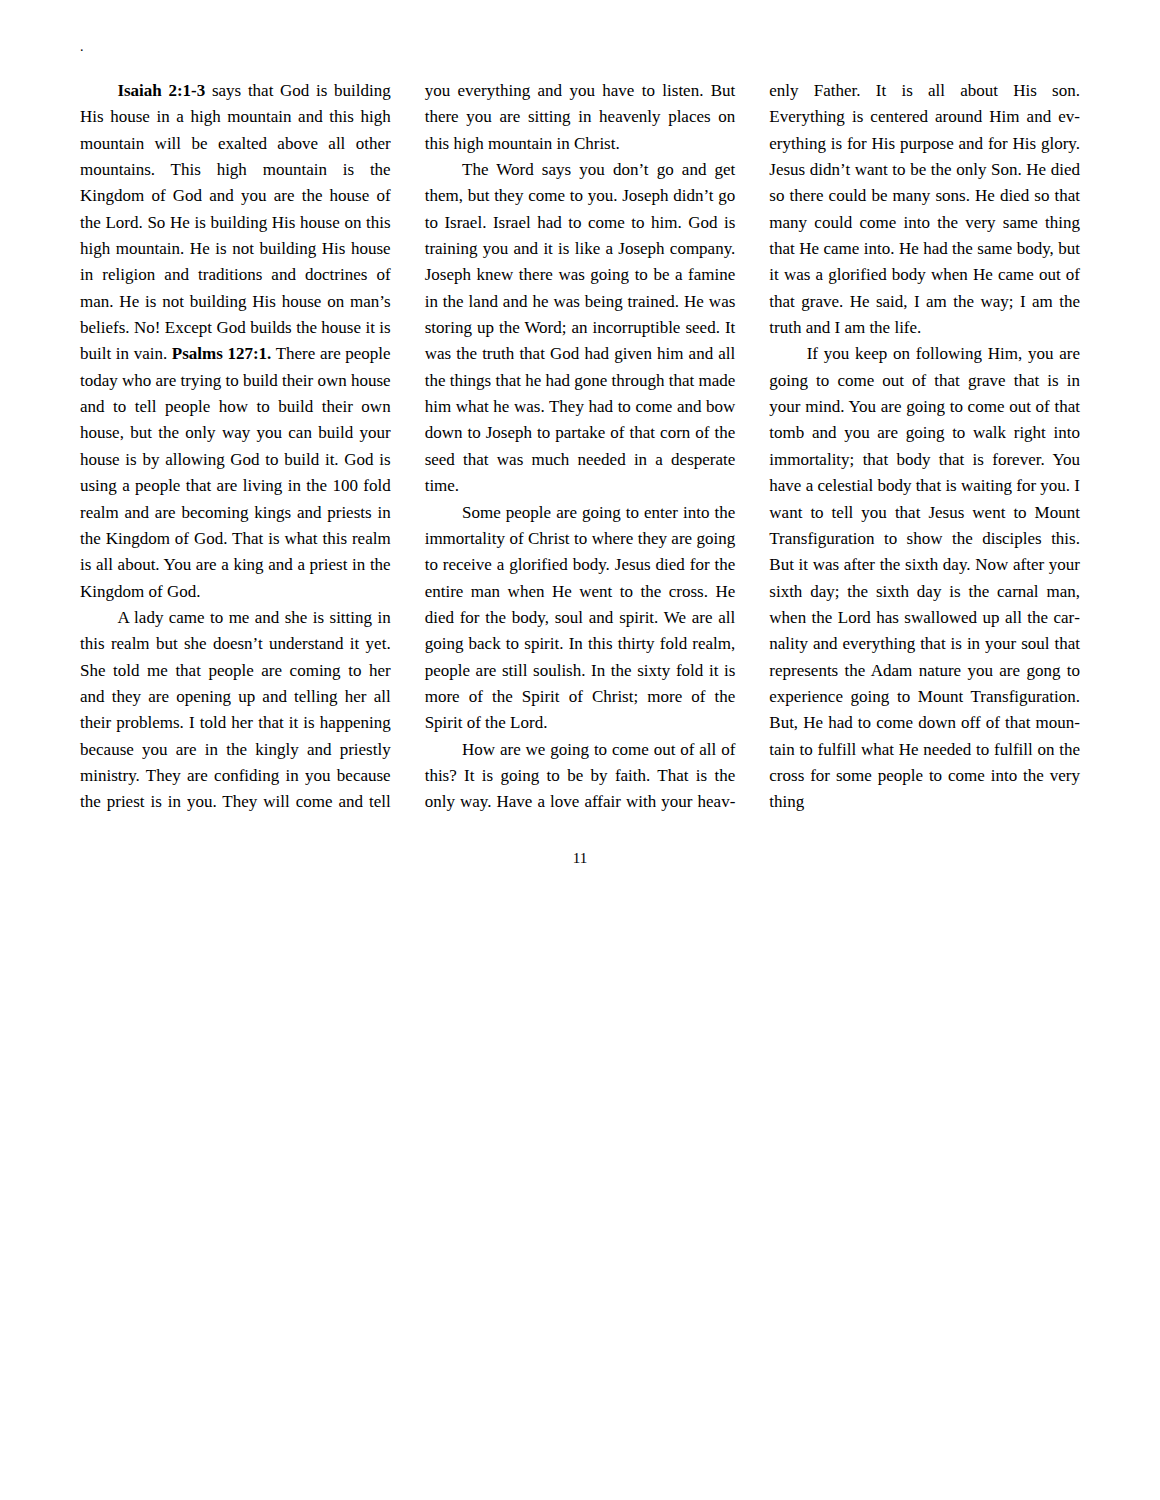.
Isaiah 2:1-3 says that God is building His house in a high mountain and this high mountain will be exalted above all other mountains. This high mountain is the Kingdom of God and you are the house of the Lord. So He is building His house on this high mountain. He is not building His house in religion and traditions and doctrines of man. He is not building His house on man’s beliefs. No! Except God builds the house it is built in vain. Psalms 127:1. There are people today who are trying to build their own house and to tell people how to build their own house, but the only way you can build your house is by allowing God to build it. God is using a people that are living in the 100 fold realm and are becoming kings and priests in the Kingdom of God. That is what this realm is all about. You are a king and a priest in the Kingdom of God.
A lady came to me and she is sitting in this realm but she doesn’t understand it yet. She told me that people are coming to her and they are opening up and telling her all their problems. I told her that it is happening because you are in the kingly and priestly ministry. They are confiding in you because the priest is in you. They will come and tell you everything and you have to listen. But there you are sitting in heavenly places on this high mountain in Christ.
The Word says you don’t go and get them, but they come to you. Joseph didn’t go to Israel. Israel had to come to him. God is training you and it is like a Joseph company. Joseph knew there was going to be a famine in the land and he was being trained. He was storing up the Word; an incorruptible seed. It was the truth that God had given him and all the things that he had gone through that made him what he was. They had to come and bow down to Joseph to partake of that corn of the seed that was much needed in a desperate time.
Some people are going to enter into the immortality of Christ to where they are going to receive a glorified body. Jesus died for the entire man when He went to the cross. He died for the body, soul and spirit. We are all going back to spirit. In this thirty fold realm, people are still soulish. In the sixty fold it is more of the Spirit of Christ; more of the Spirit of the Lord.
How are we going to come out of all of this? It is going to be by faith. That is the only way. Have a love affair with your heavenly Father. It is all about His son. Everything is centered around Him and everything is for His purpose and for His glory. Jesus didn’t want to be the only Son. He died so there could be many sons. He died so that many could come into the very same thing that He came into. He had the same body, but it was a glorified body when He came out of that grave. He said, I am the way; I am the truth and I am the life.
If you keep on following Him, you are going to come out of that grave that is in your mind. You are going to come out of that tomb and you are going to walk right into immortality; that body that is forever. You have a celestial body that is waiting for you. I want to tell you that Jesus went to Mount Transfiguration to show the disciples this. But it was after the sixth day. Now after your sixth day; the sixth day is the carnal man, when the Lord has swallowed up all the carnality and everything that is in your soul that represents the Adam nature you are gong to experience going to Mount Transfiguration. But, He had to come down off of that mountain to fulfill what He needed to fulfill on the cross for some people to come into the very thing
11